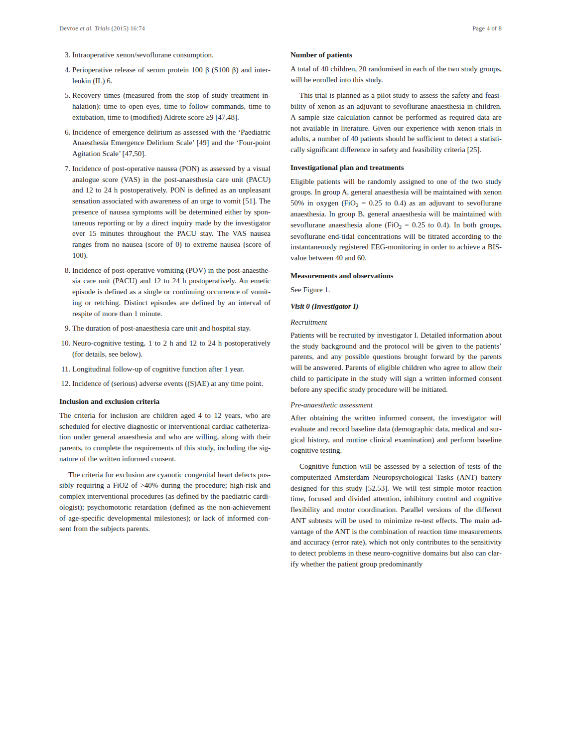Devroe et al. Trials (2015) 16:74
Page 4 of 8
Intraoperative xenon/sevoflurane consumption.
Perioperative release of serum protein 100 β (S100 β) and interleukin (IL) 6.
Recovery times (measured from the stop of study treatment inhalation): time to open eyes, time to follow commands, time to extubation, time to (modified) Aldrete score ≥9 [47,48].
Incidence of emergence delirium as assessed with the ‘Paediatric Anaesthesia Emergence Delirium Scale’ [49] and the ‘Four-point Agitation Scale’ [47,50].
Incidence of post-operative nausea (PON) as assessed by a visual analogue score (VAS) in the post-anaesthesia care unit (PACU) and 12 to 24 h postoperatively. PON is defined as an unpleasant sensation associated with awareness of an urge to vomit [51]. The presence of nausea symptoms will be determined either by spontaneous reporting or by a direct inquiry made by the investigator ever 15 minutes throughout the PACU stay. The VAS nausea ranges from no nausea (score of 0) to extreme nausea (score of 100).
Incidence of post-operative vomiting (POV) in the post-anaesthesia care unit (PACU) and 12 to 24 h postoperatively. An emetic episode is defined as a single or continuing occurrence of vomiting or retching. Distinct episodes are defined by an interval of respite of more than 1 minute.
The duration of post-anaesthesia care unit and hospital stay.
Neuro-cognitive testing, 1 to 2 h and 12 to 24 h postoperatively (for details, see below).
Longitudinal follow-up of cognitive function after 1 year.
Incidence of (serious) adverse events ((S)AE) at any time point.
Inclusion and exclusion criteria
The criteria for inclusion are children aged 4 to 12 years, who are scheduled for elective diagnostic or interventional cardiac catheterization under general anaesthesia and who are willing, along with their parents, to complete the requirements of this study, including the signature of the written informed consent.
The criteria for exclusion are cyanotic congenital heart defects possibly requiring a FiO2 of >40% during the procedure; high-risk and complex interventional procedures (as defined by the paediatric cardiologist); psychomotoric retardation (defined as the non-achievement of age-specific developmental milestones); or lack of informed consent from the subjects parents.
Number of patients
A total of 40 children, 20 randomised in each of the two study groups, will be enrolled into this study.
This trial is planned as a pilot study to assess the safety and feasibility of xenon as an adjuvant to sevoflurane anaesthesia in children. A sample size calculation cannot be performed as required data are not available in literature. Given our experience with xenon trials in adults, a number of 40 patients should be sufficient to detect a statistically significant difference in safety and feasibility criteria [25].
Investigational plan and treatments
Eligible patients will be randomly assigned to one of the two study groups. In group A, general anaesthesia will be maintained with xenon 50% in oxygen (FiO2 = 0.25 to 0.4) as an adjuvant to sevoflurane anaesthesia. In group B, general anaesthesia will be maintained with sevoflurane anaesthesia alone (FiO2 = 0.25 to 0.4). In both groups, sevoflurane end-tidal concentrations will be titrated according to the instantaneously registered EEG-monitoring in order to achieve a BIS-value between 40 and 60.
Measurements and observations
See Figure 1.
Visit 0 (Investigator I)
Recruitment
Patients will be recruited by investigator I. Detailed information about the study background and the protocol will be given to the patients’ parents, and any possible questions brought forward by the parents will be answered. Parents of eligible children who agree to allow their child to participate in the study will sign a written informed consent before any specific study procedure will be initiated.
Pre-anaesthetic assessment
After obtaining the written informed consent, the investigator will evaluate and record baseline data (demographic data, medical and surgical history, and routine clinical examination) and perform baseline cognitive testing.
Cognitive function will be assessed by a selection of tests of the computerized Amsterdam Neuropsychological Tasks (ANT) battery designed for this study [52,53]. We will test simple motor reaction time, focused and divided attention, inhibitory control and cognitive flexibility and motor coordination. Parallel versions of the different ANT subtests will be used to minimize re-test effects. The main advantage of the ANT is the combination of reaction time measurements and accuracy (error rate), which not only contributes to the sensitivity to detect problems in these neuro-cognitive domains but also can clarify whether the patient group predominantly